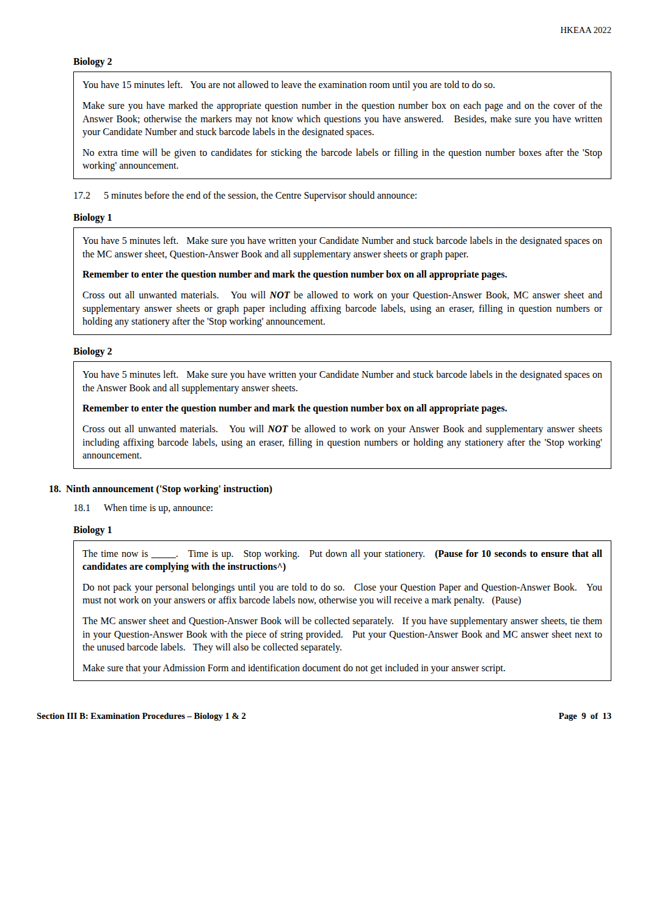HKEAA 2022
Biology 2
You have 15 minutes left. You are not allowed to leave the examination room until you are told to do so.
Make sure you have marked the appropriate question number in the question number box on each page and on the cover of the Answer Book; otherwise the markers may not know which questions you have answered. Besides, make sure you have written your Candidate Number and stuck barcode labels in the designated spaces.
No extra time will be given to candidates for sticking the barcode labels or filling in the question number boxes after the 'Stop working' announcement.
17.2
5 minutes before the end of the session, the Centre Supervisor should announce:
Biology 1
You have 5 minutes left. Make sure you have written your Candidate Number and stuck barcode labels in the designated spaces on the MC answer sheet, Question-Answer Book and all supplementary answer sheets or graph paper.
Remember to enter the question number and mark the question number box on all appropriate pages.
Cross out all unwanted materials. You will NOT be allowed to work on your Question-Answer Book, MC answer sheet and supplementary answer sheets or graph paper including affixing barcode labels, using an eraser, filling in question numbers or holding any stationery after the 'Stop working' announcement.
Biology 2
You have 5 minutes left. Make sure you have written your Candidate Number and stuck barcode labels in the designated spaces on the Answer Book and all supplementary answer sheets.
Remember to enter the question number and mark the question number box on all appropriate pages.
Cross out all unwanted materials. You will NOT be allowed to work on your Answer Book and supplementary answer sheets including affixing barcode labels, using an eraser, filling in question numbers or holding any stationery after the 'Stop working' announcement.
18. Ninth announcement ('Stop working' instruction)
18.1
When time is up, announce:
Biology 1
The time now is _____. Time is up. Stop working. Put down all your stationery. (Pause for 10 seconds to ensure that all candidates are complying with the instructions^)
Do not pack your personal belongings until you are told to do so. Close your Question Paper and Question-Answer Book. You must not work on your answers or affix barcode labels now, otherwise you will receive a mark penalty. (Pause)
The MC answer sheet and Question-Answer Book will be collected separately. If you have supplementary answer sheets, tie them in your Question-Answer Book with the piece of string provided. Put your Question-Answer Book and MC answer sheet next to the unused barcode labels. They will also be collected separately.
Make sure that your Admission Form and identification document do not get included in your answer script.
Section III B: Examination Procedures – Biology 1 & 2
Page 9 of 13